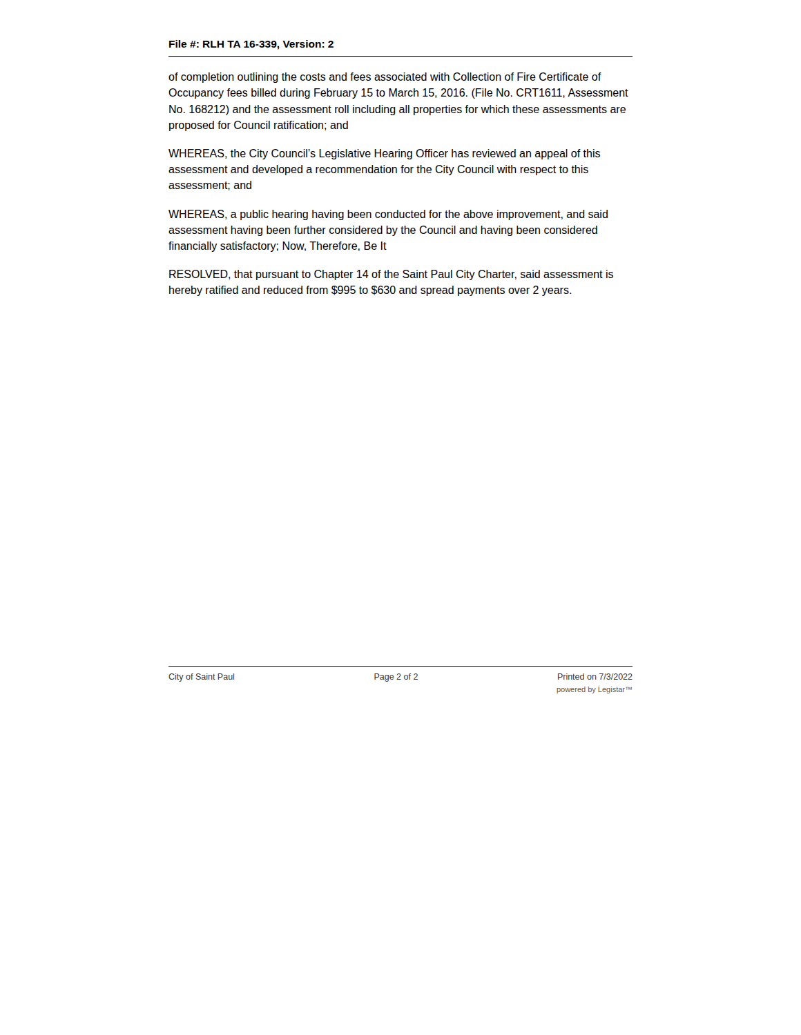File #: RLH TA 16-339, Version: 2
of completion outlining the costs and fees associated with Collection of Fire Certificate of Occupancy fees billed during February 15 to March 15, 2016. (File No. CRT1611, Assessment No. 168212) and the assessment roll including all properties for which these assessments are proposed for Council ratification; and
WHEREAS, the City Council’s Legislative Hearing Officer has reviewed an appeal of this assessment and developed a recommendation for the City Council with respect to this assessment; and
WHEREAS, a public hearing having been conducted for the above improvement, and said assessment having been further considered by the Council and having been considered financially satisfactory; Now, Therefore, Be It
RESOLVED, that pursuant to Chapter 14 of the Saint Paul City Charter, said assessment is hereby ratified and reduced from $995 to $630 and spread payments over 2 years.
City of Saint Paul
Page 2 of 2
Printed on 7/3/2022
powered by Legistar™